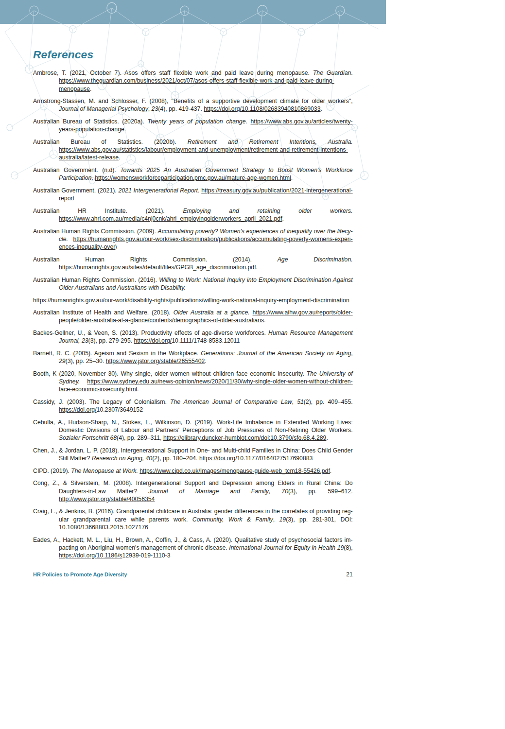References
Ambrose, T. (2021, October 7). Asos offers staff flexible work and paid leave during menopause. The Guardian. https://www.theguardian.com/business/2021/oct/07/asos-offers-staff-flexible-work-and-paid-leave-during-menopause.
Armstrong-Stassen, M. and Schlosser, F. (2008), "Benefits of a supportive development climate for older workers", Journal of Managerial Psychology, 23(4), pp. 419-437. https://doi.org/10.1108/02683940810869033.
Australian Bureau of Statistics. (2020a). Twenty years of population change. https://www.abs.gov.au/articles/twenty-years-population-change.
Australian Bureau of Statistics. (2020b). Retirement and Retirement Intentions, Australia. https://www.abs.gov.au/statistics/labour/employment-and-unemployment/retirement-and-retirement-intentions-australia/latest-release.
Australian Government. (n.d). Towards 2025 An Australian Government Strategy to Boost Women's Workforce Participation. https://womensworkforceparticipation.pmc.gov.au/mature-age-women.html.
Australian Government. (2021). 2021 Intergenerational Report. https://treasury.gov.au/publication/2021-intergenerational-report
Australian HR Institute. (2021). Employing and retaining older workers. https://www.ahri.com.au/media/c4nj0cnk/ahri_employingolderworkers_april_2021.pdf.
Australian Human Rights Commission. (2009). Accumulating poverty? Women's experiences of inequality over the lifecycle. https://humanrights.gov.au/our-work/sex-discrimination/publications/accumulating-poverty-womens-experiences-inequality-over\
Australian Human Rights Commission. (2014). Age Discrimination. https://humanrights.gov.au/sites/default/files/GPGB_age_discrimination.pdf.
Australian Human Rights Commission. (2016). Willing to Work: National Inquiry into Employment Discrimination Against Older Australians and Australians with Disability.
https://humanrights.gov.au/our-work/disability-rights/publications/willing-work-national-inquiry-employment-discrimination
Australian Institute of Health and Welfare. (2018). Older Australia at a glance. https://www.aihw.gov.au/reports/older-people/older-australia-at-a-glance/contents/demographics-of-older-australians.
Backes-Gellner, U., & Veen, S. (2013). Productivity effects of age-diverse workforces. Human Resource Management Journal, 23(3), pp. 279-295. https://doi.org/10.1111/1748-8583.12011
Barnett, R. C. (2005). Ageism and Sexism in the Workplace. Generations: Journal of the American Society on Aging, 29(3), pp. 25–30. https://www.jstor.org/stable/26555402.
Booth, K (2020, November 30). Why single, older women without children face economic insecurity. The University of Sydney. https://www.sydney.edu.au/news-opinion/news/2020/11/30/why-single-older-women-without-children-face-economic-insecurity.html.
Cassidy, J. (2003). The Legacy of Colonialism. The American Journal of Comparative Law, 51(2), pp. 409–455. https://doi.org/10.2307/3649152
Cebulla, A., Hudson-Sharp, N., Stokes, L., Wilkinson, D. (2019). Work-Life Imbalance in Extended Working Lives: Domestic Divisions of Labour and Partners' Perceptions of Job Pressures of Non-Retiring Older Workers. Sozialer Fortschritt 68(4), pp. 289–311, https://elibrary.duncker-humblot.com/doi:10.3790/sfo.68.4.289.
Chen, J., & Jordan, L. P. (2018). Intergenerational Support in One- and Multi-child Families in China: Does Child Gender Still Matter? Research on Aging, 40(2), pp. 180–204. https://doi.org/10.1177/0164027517690883
CIPD. (2019). The Menopause at Work. https://www.cipd.co.uk/Images/menopause-guide-web_tcm18-55426.pdf.
Cong, Z., & Silverstein, M. (2008). Intergenerational Support and Depression among Elders in Rural China: Do Daughters-in-Law Matter? Journal of Marriage and Family, 70(3), pp. 599–612. http://www.jstor.org/stable/40056354
Craig, L., & Jenkins, B. (2016). Grandparental childcare in Australia: gender differences in the correlates of providing regular grandparental care while parents work. Community, Work & Family, 19(3), pp. 281-301, DOI: 10.1080/13668803.2015.1027176
Eades, A., Hackett, M. L., Liu, H., Brown, A., Coffin, J., & Cass, A. (2020). Qualitative study of psychosocial factors impacting on Aboriginal women's management of chronic disease. International Journal for Equity in Health 19(8), https://doi.org/10.1186/s12939-019-1110-3
HR Policies to Promote Age Diversity 21